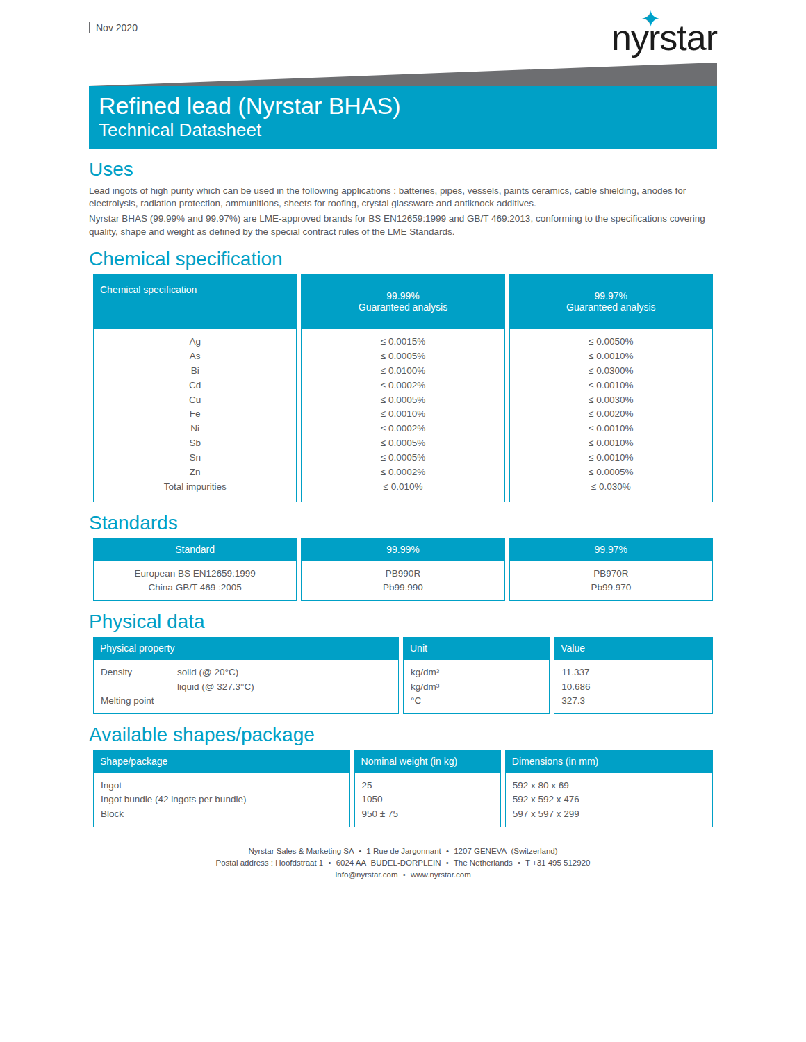Nov 2020
✦nyrstar
Refined lead (Nyrstar BHAS)
Technical Datasheet
Uses
Lead ingots of high purity which can be used in the following applications : batteries, pipes, vessels, paints ceramics, cable shielding, anodes for electrolysis, radiation protection, ammunitions, sheets for roofing, crystal glassware and antiknock additives.
Nyrstar BHAS (99.99% and 99.97%) are LME-approved brands for BS EN12659:1999 and GB/T 469:2013, conforming to the specifications covering quality, shape and weight as defined by the special contract rules of the LME Standards.
Chemical specification
| Chemical specification | 99.99% Guaranteed analysis | 99.97% Guaranteed analysis |
| --- | --- | --- |
| Ag As Bi Cd Cu Fe Ni Sb Sn Zn Total impurities | ≤ 0.0015% ≤ 0.0005% ≤ 0.0100% ≤ 0.0002% ≤ 0.0005% ≤ 0.0010% ≤ 0.0002% ≤ 0.0005% ≤ 0.0005% ≤ 0.0002% ≤ 0.010% | ≤ 0.0050% ≤ 0.0010% ≤ 0.0300% ≤ 0.0010% ≤ 0.0030% ≤ 0.0020% ≤ 0.0010% ≤ 0.0010% ≤ 0.0010% ≤ 0.0005% ≤ 0.030% |
Standards
| Standard | 99.99% | 99.97% |
| --- | --- | --- |
| European BS EN12659:1999 China GB/T 469 :2005 | PB990R Pb99.990 | PB970R Pb99.970 |
Physical data
| Physical property | Unit | Value |
| --- | --- | --- |
| Density solid (@ 20°C) liquid (@ 327.3°C) Melting point | kg/dm³ kg/dm³ °C | 11.337 10.686 327.3 |
Available shapes/package
| Shape/package | Nominal weight (in kg) | Dimensions (in mm) |
| --- | --- | --- |
| Ingot Ingot bundle (42 ingots per bundle) Block | 25 1050 950 ± 75 | 592 x 80 x 69 592 x 592 x 476 597 x 597 x 299 |
Nyrstar Sales & Marketing SA • 1 Rue de Jargonnant • 1207 GENEVA (Switzerland)
Postal address : Hoofdstraat 1 • 6024 AA BUDEL-DORPLEIN • The Netherlands • T +31 495 512920
Info@nyrstar.com • www.nyrstar.com